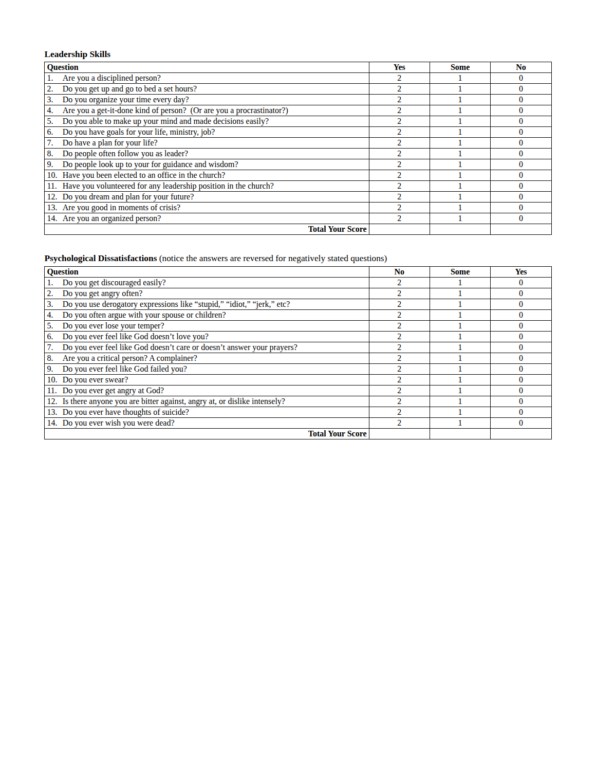Leadership Skills
| Question | Yes | Some | No |
| --- | --- | --- | --- |
| 1. Are you a disciplined person? | 2 | 1 | 0 |
| 2. Do you get up and go to bed a set hours? | 2 | 1 | 0 |
| 3. Do you organize your time every day? | 2 | 1 | 0 |
| 4. Are you a get-it-done kind of person? (Or are you a procrastinator?) | 2 | 1 | 0 |
| 5. Do you able to make up your mind and made decisions easily? | 2 | 1 | 0 |
| 6. Do you have goals for your life, ministry, job? | 2 | 1 | 0 |
| 7. Do have a plan for your life? | 2 | 1 | 0 |
| 8. Do people often follow you as leader? | 2 | 1 | 0 |
| 9. Do people look up to your for guidance and wisdom? | 2 | 1 | 0 |
| 10. Have you been elected to an office in the church? | 2 | 1 | 0 |
| 11. Have you volunteered for any leadership position in the church? | 2 | 1 | 0 |
| 12. Do you dream and plan for your future? | 2 | 1 | 0 |
| 13. Are you good in moments of crisis? | 2 | 1 | 0 |
| 14. Are you an organized person? | 2 | 1 | 0 |
| Total Your Score | | | |
Psychological Dissatisfactions (notice the answers are reversed for negatively stated questions)
| Question | No | Some | Yes |
| --- | --- | --- | --- |
| 1. Do you get discouraged easily? | 2 | 1 | 0 |
| 2. Do you get angry often? | 2 | 1 | 0 |
| 3. Do you use derogatory expressions like “stupid,” “idiot,” “jerk,” etc? | 2 | 1 | 0 |
| 4. Do you often argue with your spouse or children? | 2 | 1 | 0 |
| 5. Do you ever lose your temper? | 2 | 1 | 0 |
| 6. Do you ever feel like God doesn’t love you? | 2 | 1 | 0 |
| 7. Do you ever feel like God doesn’t care or doesn’t answer your prayers? | 2 | 1 | 0 |
| 8. Are you a critical person? A complainer? | 2 | 1 | 0 |
| 9. Do you ever feel like God failed you? | 2 | 1 | 0 |
| 10. Do you ever swear? | 2 | 1 | 0 |
| 11. Do you ever get angry at God? | 2 | 1 | 0 |
| 12. Is there anyone you are bitter against, angry at, or dislike intensely? | 2 | 1 | 0 |
| 13. Do you ever have thoughts of suicide? | 2 | 1 | 0 |
| 14. Do you ever wish you were dead? | 2 | 1 | 0 |
| Total Your Score | | | |